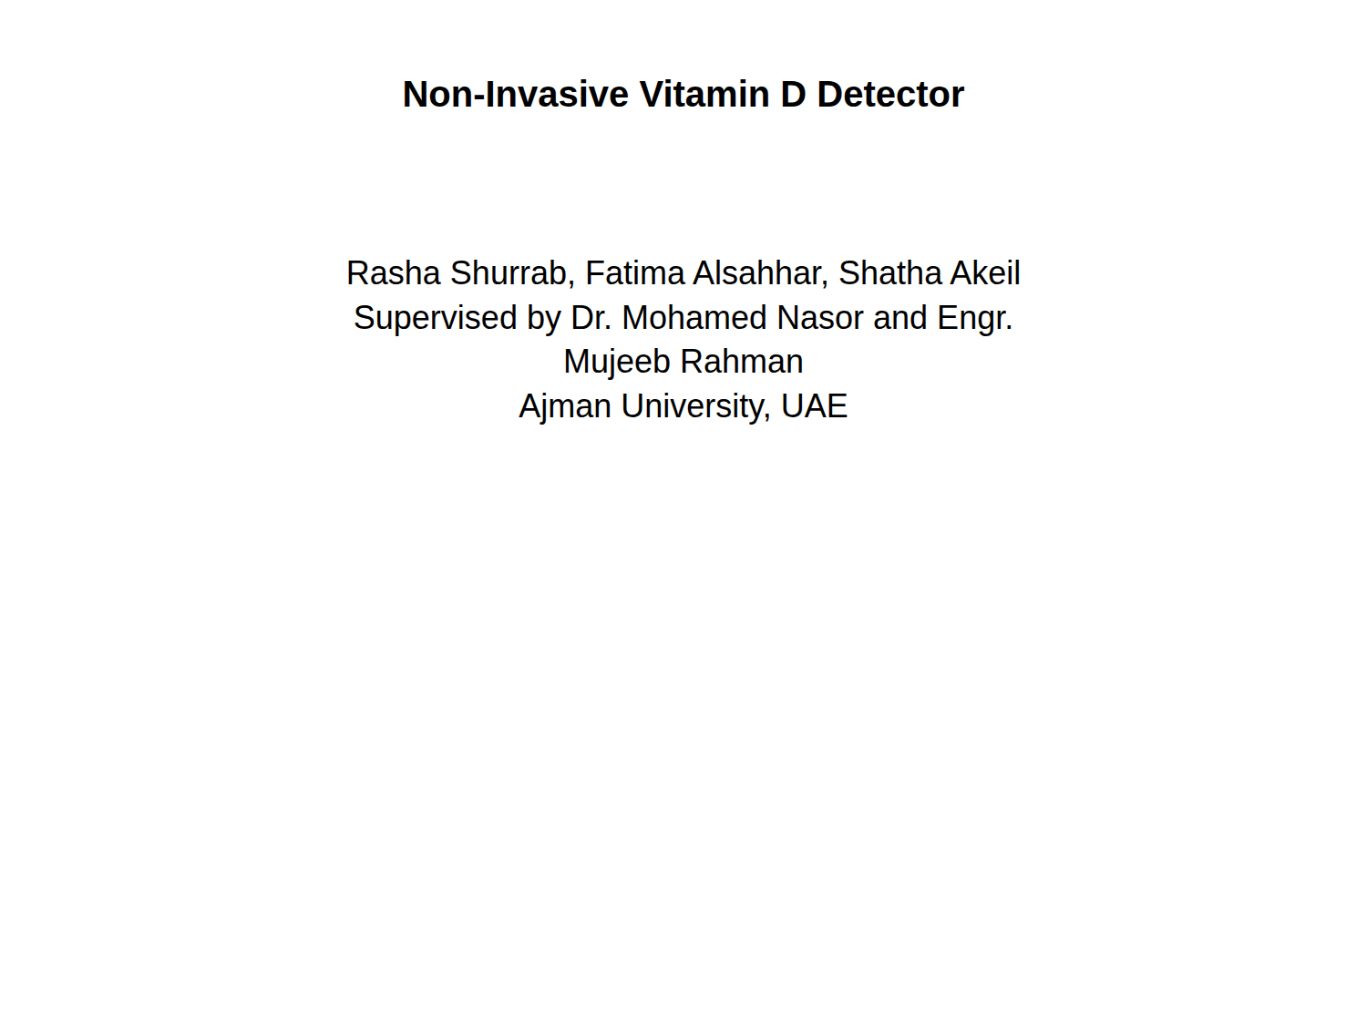Non-Invasive Vitamin D Detector
Rasha Shurrab, Fatima Alsahhar, Shatha Akeil
Supervised by Dr. Mohamed Nasor and Engr. Mujeeb Rahman
Ajman University, UAE